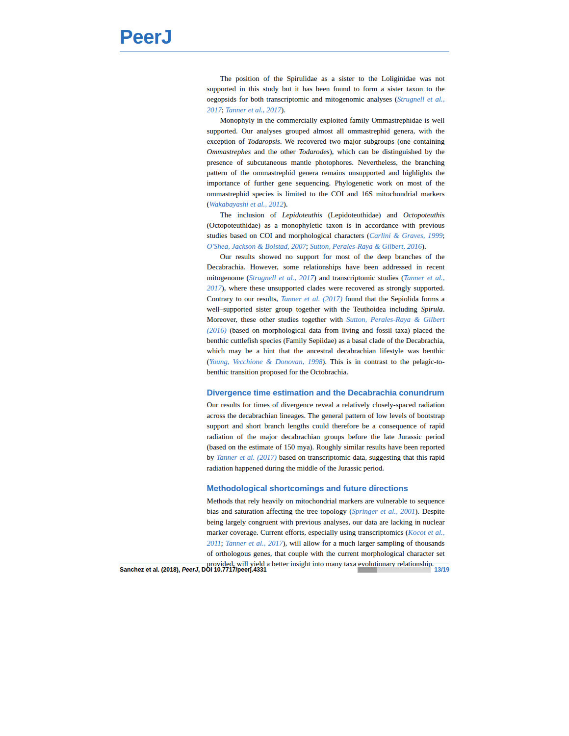PeerJ
The position of the Spirulidae as a sister to the Loliginidae was not supported in this study but it has been found to form a sister taxon to the oegopsids for both transcriptomic and mitogenomic analyses (Strugnell et al., 2017; Tanner et al., 2017).
Monophyly in the commercially exploited family Ommastrephidae is well supported. Our analyses grouped almost all ommastrephid genera, with the exception of Todaropsis. We recovered two major subgroups (one containing Ommastrephes and the other Todarodes), which can be distinguished by the presence of subcutaneous mantle photophores. Nevertheless, the branching pattern of the ommastrephid genera remains unsupported and highlights the importance of further gene sequencing. Phylogenetic work on most of the ommastrephid species is limited to the COI and 16S mitochondrial markers (Wakabayashi et al., 2012).
The inclusion of Lepidoteuthis (Lepidoteuthidae) and Octopoteuthis (Octopoteuthidae) as a monophyletic taxon is in accordance with previous studies based on COI and morphological characters (Carlini & Graves, 1999; O'Shea, Jackson & Bolstad, 2007; Sutton, Perales-Raya & Gilbert, 2016).
Our results showed no support for most of the deep branches of the Decabrachia. However, some relationships have been addressed in recent mitogenome (Strugnell et al., 2017) and transcriptomic studies (Tanner et al., 2017), where these unsupported clades were recovered as strongly supported. Contrary to our results, Tanner et al. (2017) found that the Sepiolida forms a well–supported sister group together with the Teuthoidea including Spirula. Moreover, these other studies together with Sutton, Perales-Raya & Gilbert (2016) (based on morphological data from living and fossil taxa) placed the benthic cuttlefish species (Family Sepiidae) as a basal clade of the Decabrachia, which may be a hint that the ancestral decabrachian lifestyle was benthic (Young, Vecchione & Donovan, 1998). This is in contrast to the pelagic-to-benthic transition proposed for the Octobrachia.
Divergence time estimation and the Decabrachia conundrum
Our results for times of divergence reveal a relatively closely-spaced radiation across the decabrachian lineages. The general pattern of low levels of bootstrap support and short branch lengths could therefore be a consequence of rapid radiation of the major decabrachian groups before the late Jurassic period (based on the estimate of 150 mya). Roughly similar results have been reported by Tanner et al. (2017) based on transcriptomic data, suggesting that this rapid radiation happened during the middle of the Jurassic period.
Methodological shortcomings and future directions
Methods that rely heavily on mitochondrial markers are vulnerable to sequence bias and saturation affecting the tree topology (Springer et al., 2001). Despite being largely congruent with previous analyses, our data are lacking in nuclear marker coverage. Current efforts, especially using transcriptomics (Kocot et al., 2011; Tanner et al., 2017), will allow for a much larger sampling of thousands of orthologous genes, that couple with the current morphological character set provided, will yield a better insight into many taxa evolutionary relationship.
Sanchez et al. (2018), PeerJ, DOI 10.7717/peerj.4331
13/19